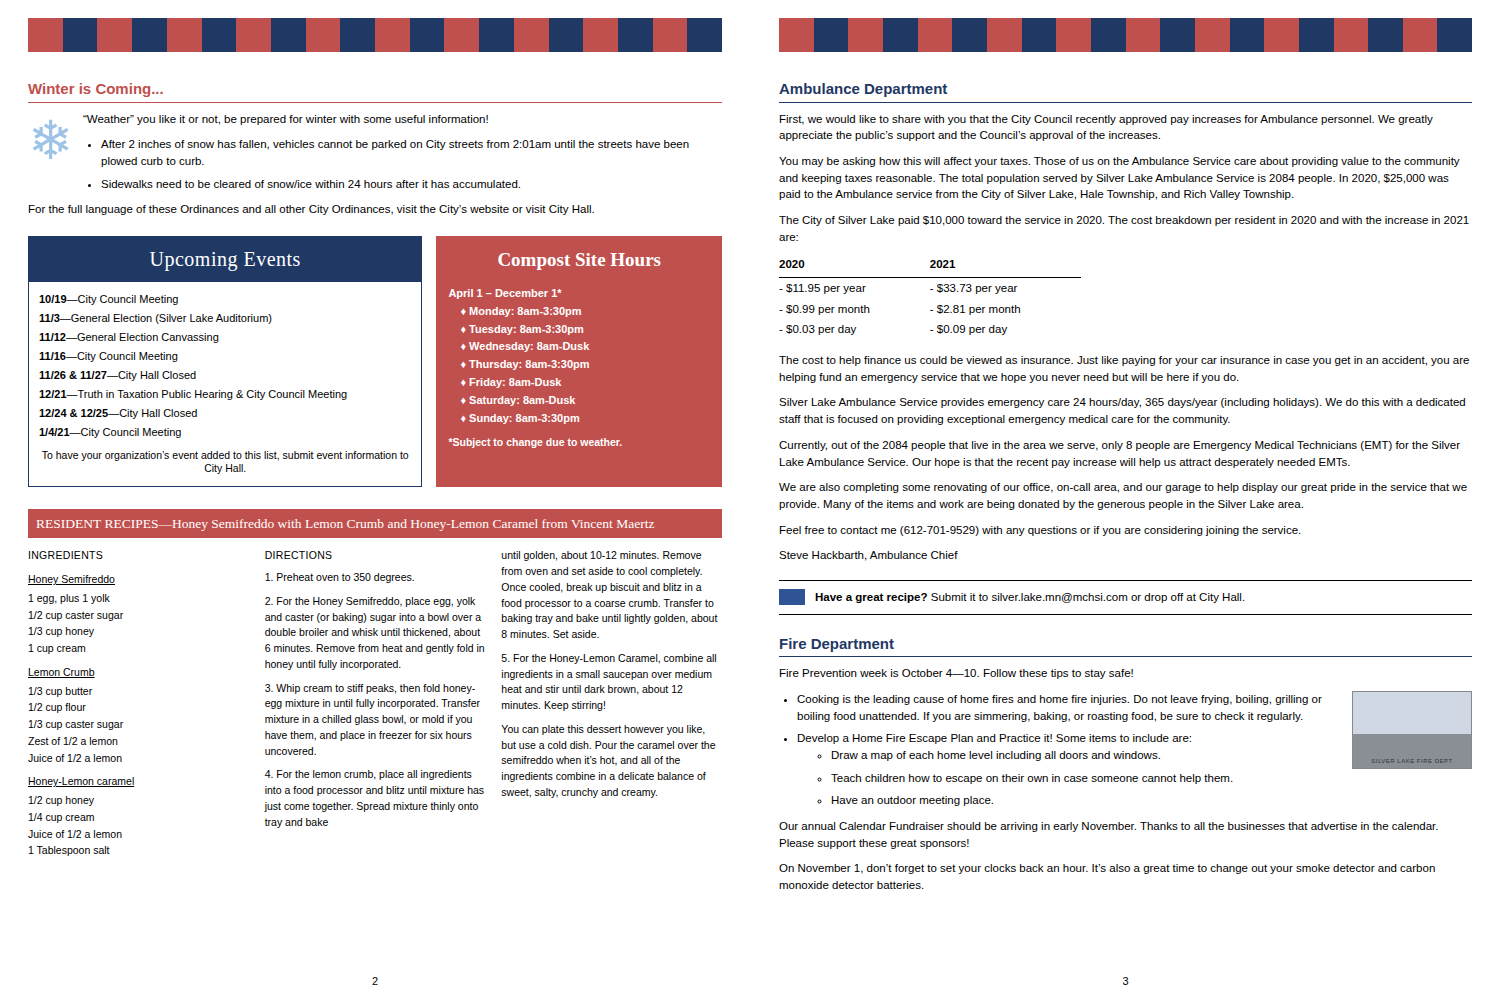Winter is Coming...
❄
“Weather” you like it or not, be prepared for winter with some useful information!
After 2 inches of snow has fallen, vehicles cannot be parked on City streets from 2:01am until the streets have been plowed curb to curb.
Sidewalks need to be cleared of snow/ice within 24 hours after it has accumulated.
For the full language of these Ordinances and all other City Ordinances, visit the City’s website or visit City Hall.
Upcoming Events
10/19—City Council Meeting
11/3—General Election (Silver Lake Auditorium)
11/12—General Election Canvassing
11/16—City Council Meeting
11/26 & 11/27—City Hall Closed
12/21—Truth in Taxation Public Hearing & City Council Meeting
12/24 & 12/25—City Hall Closed
1/4/21—City Council Meeting
To have your organization’s event added to this list, submit event information to City Hall.
Compost Site Hours
April 1 – December 1*
♦ Monday: 8am-3:30pm
♦ Tuesday: 8am-3:30pm
♦ Wednesday: 8am-Dusk
♦ Thursday: 8am-3:30pm
♦ Friday: 8am-Dusk
♦ Saturday: 8am-Dusk
♦ Sunday: 8am-3:30pm
*Subject to change due to weather.
RESIDENT RECIPES—Honey Semifreddo with Lemon Crumb and Honey-Lemon Caramel from Vincent Maertz
INGREDIENTS
Honey Semifreddo
1 egg, plus 1 yolk
1/2 cup caster sugar
1/3 cup honey
1 cup cream
Lemon Crumb
1/3 cup butter
1/2 cup flour
1/3 cup caster sugar
Zest of 1/2 a lemon
Juice of 1/2 a lemon
Honey-Lemon caramel
1/2 cup honey
1/4 cup cream
Juice of 1/2 a lemon
1 Tablespoon salt
DIRECTIONS
1. Preheat oven to 350 degrees.
2. For the Honey Semifreddo, place egg, yolk and caster (or baking) sugar into a bowl over a double broiler and whisk until thickened, about 6 minutes. Remove from heat and gently fold in honey until fully incorporated.
3. Whip cream to stiff peaks, then fold honey-egg mixture in until fully incorporated. Transfer mixture in a chilled glass bowl, or mold if you have them, and place in freezer for six hours uncovered.
4. For the lemon crumb, place all ingredients into a food processor and blitz until mixture has just come together. Spread mixture thinly onto tray and bake
until golden, about 10-12 minutes. Remove from oven and set aside to cool completely. Once cooled, break up biscuit and blitz in a food processor to a coarse crumb. Transfer to baking tray and bake until lightly golden, about 8 minutes. Set aside.
5. For the Honey-Lemon Caramel, combine all ingredients in a small saucepan over medium heat and stir until dark brown, about 12 minutes. Keep stirring!
You can plate this dessert however you like, but use a cold dish. Pour the caramel over the semifreddo when it’s hot, and all of the ingredients combine in a delicate balance of sweet, salty, crunchy and creamy.
2
Ambulance Department
First, we would like to share with you that the City Council recently approved pay increases for Ambulance personnel. We greatly appreciate the public’s support and the Council’s approval of the increases.
You may be asking how this will affect your taxes. Those of us on the Ambulance Service care about providing value to the community and keeping taxes reasonable. The total population served by Silver Lake Ambulance Service is 2084 people. In 2020, $25,000 was paid to the Ambulance service from the City of Silver Lake, Hale Township, and Rich Valley Township.
The City of Silver Lake paid $10,000 toward the service in 2020. The cost breakdown per resident in 2020 and with the increase in 2021 are:
| 2020 | 2021 |
| --- | --- |
| - $11.95 per year | - $33.73 per year |
| - $0.99 per month | - $2.81 per month |
| - $0.03 per day | - $0.09 per day |
The cost to help finance us could be viewed as insurance. Just like paying for your car insurance in case you get in an accident, you are helping fund an emergency service that we hope you never need but will be here if you do.
Silver Lake Ambulance Service provides emergency care 24 hours/day, 365 days/year (including holidays). We do this with a dedicated staff that is focused on providing exceptional emergency medical care for the community.
Currently, out of the 2084 people that live in the area we serve, only 8 people are Emergency Medical Technicians (EMT) for the Silver Lake Ambulance Service. Our hope is that the recent pay increase will help us attract desperately needed EMTs.
We are also completing some renovating of our office, on-call area, and our garage to help display our great pride in the service that we provide. Many of the items and work are being donated by the generous people in the Silver Lake area.
Feel free to contact me (612-701-9529) with any questions or if you are considering joining the service.
Steve Hackbarth, Ambulance Chief
Have a great recipe? Submit it to silver.lake.mn@mchsi.com or drop off at City Hall.
Fire Department
Fire Prevention week is October 4—10. Follow these tips to stay safe!
Cooking is the leading cause of home fires and home fire injuries. Do not leave frying, boiling, grilling or boiling food unattended. If you are simmering, baking, or roasting food, be sure to check it regularly.
Develop a Home Fire Escape Plan and Practice it! Some items to include are:
Draw a map of each home level including all doors and windows.
Teach children how to escape on their own in case someone cannot help them.
Have an outdoor meeting place.
Our annual Calendar Fundraiser should be arriving in early November. Thanks to all the businesses that advertise in the calendar. Please support these great sponsors!
On November 1, don’t forget to set your clocks back an hour. It’s also a great time to change out your smoke detector and carbon monoxide detector batteries.
3